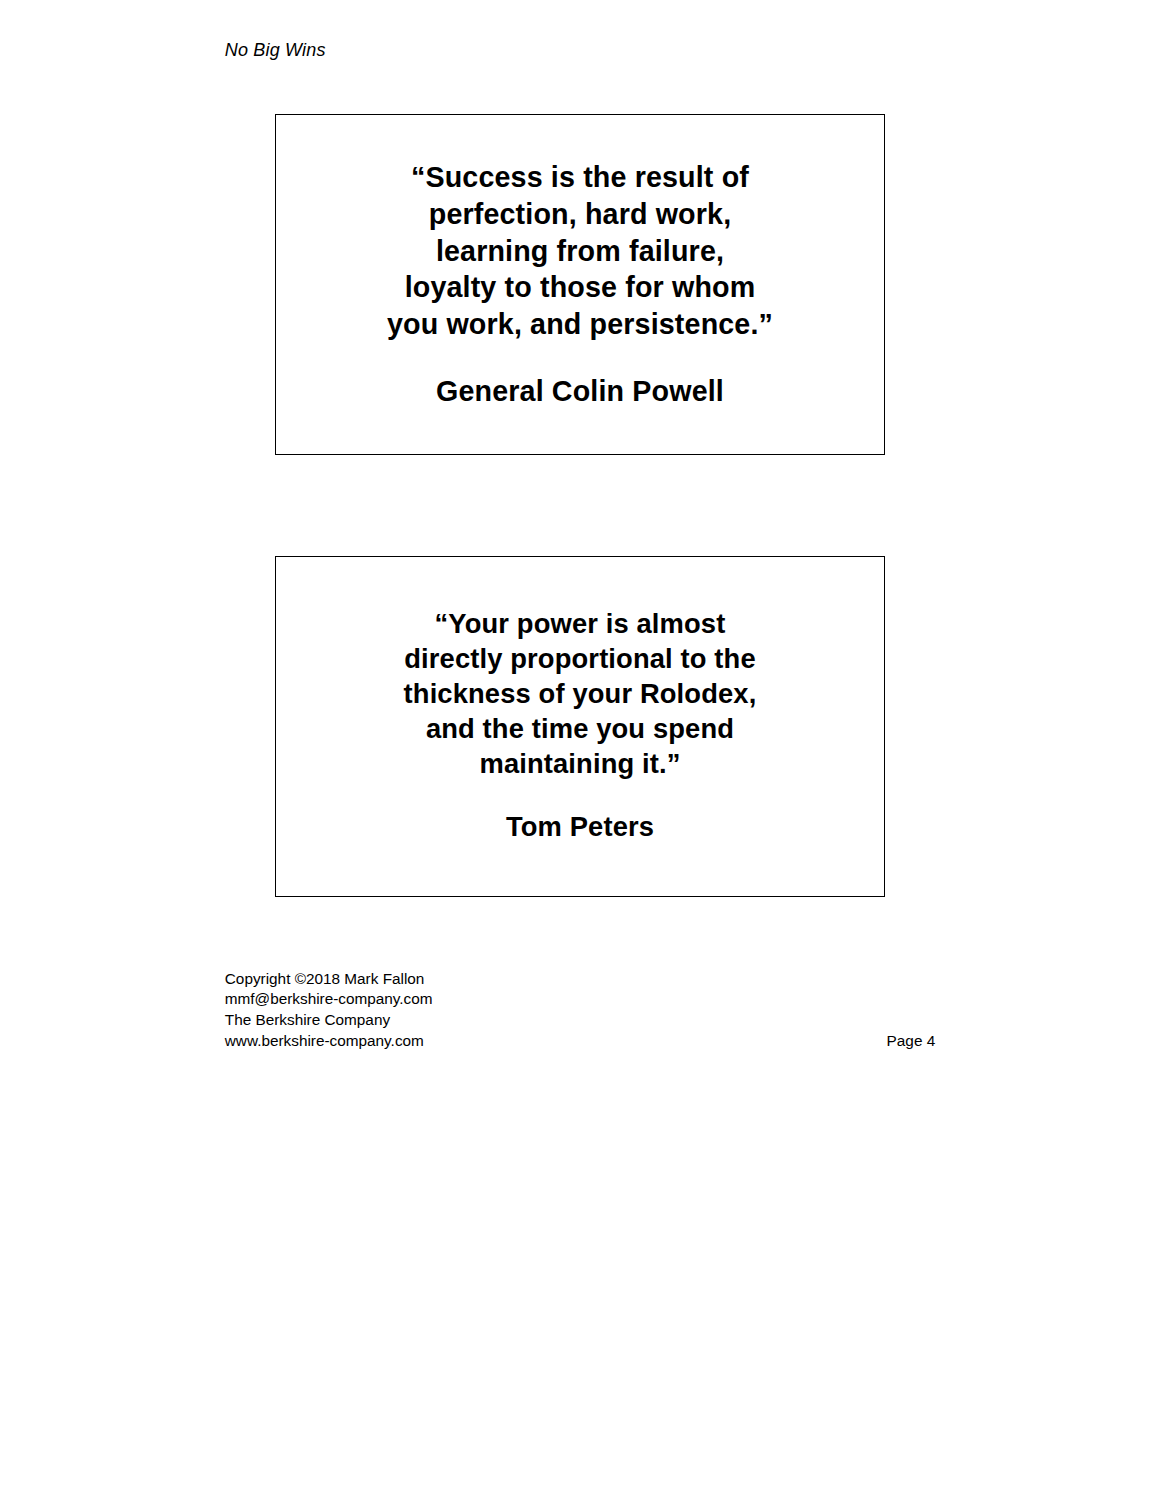No Big Wins
“Success is the result of
perfection, hard work,
learning from failure,
loyalty to those for whom
you work, and persistence.”
General Colin Powell
“Your power is almost
directly proportional to the
thickness of your Rolodex,
and the time you spend
maintaining it.”
Tom Peters
Copyright ©2018 Mark Fallon mmf@berkshire-company.com The Berkshire Company www.berkshire-company.com
Page 4